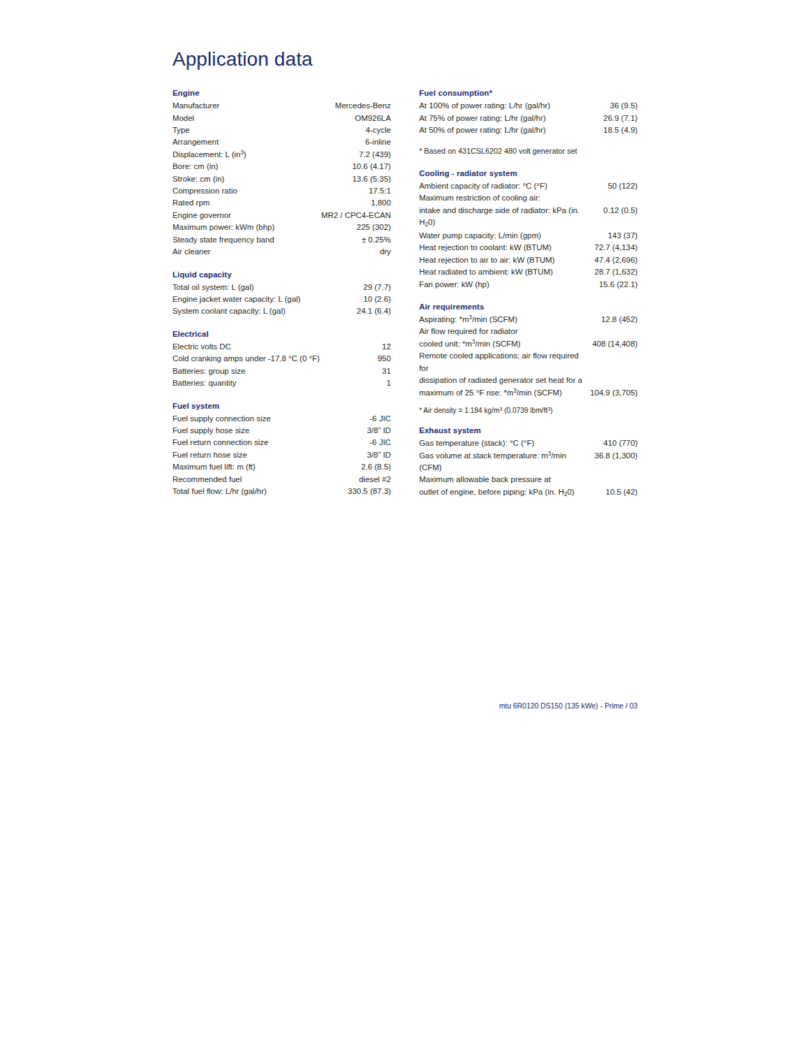Application data
Engine
| Manufacturer | Mercedes-Benz |
| Model | OM926LA |
| Type | 4-cycle |
| Arrangement | 6-inline |
| Displacement: L (in 3 ) | 7.2 (439) |
| Bore: cm (in) | 10.6 (4.17) |
| Stroke: cm (in) | 13.6 (5.35) |
| Compression ratio | 17.5:1 |
| Rated rpm | 1,800 |
| Engine governor | MR2 / CPC4-ECAN |
| Maximum power: kWm (bhp) | 225 (302) |
| Steady state frequency band | ± 0.25% |
| Air cleaner | dry |
Liquid capacity
| Total oil system: L (gal) | 29 (7.7) |
| Engine jacket water capacity: L (gal) | 10 (2.6) |
| System coolant capacity: L (gal) | 24.1 (6.4) |
Electrical
| Electric volts DC | 12 |
| Cold cranking amps under -17.8 °C (0 °F) | 950 |
| Batteries: group size | 31 |
| Batteries: quantity | 1 |
Fuel system
| Fuel supply connection size | -6 JIC |
| Fuel supply hose size | 3/8” ID |
| Fuel return connection size | -6 JIC |
| Fuel return hose size | 3/8” ID |
| Maximum fuel lift: m (ft) | 2.6 (8.5) |
| Recommended fuel | diesel #2 |
| Total fuel flow: L/hr (gal/hr) | 330.5 (87.3) |
Fuel consumption*
| At 100% of power rating: L/hr (gal/hr) | 36 (9.5) |
| At 75% of power rating: L/hr (gal/hr) | 26.9 (7.1) |
| At 50% of power rating: L/hr (gal/hr) | 18.5 (4.9) |
* Based on 431CSL6202 480 volt generator set
Cooling - radiator system
| Ambient capacity of radiator: °C (°F) | 50 (122) |
| Maximum restriction of cooling air: | |
| intake and discharge side of radiator: kPa (in. H 2 0) | 0.12 (0.5) |
| Water pump capacity: L/min (gpm) | 143 (37) |
| Heat rejection to coolant: kW (BTUM) | 72.7 (4,134) |
| Heat rejection to air to air: kW (BTUM) | 47.4 (2,696) |
| Heat radiated to ambient: kW (BTUM) | 28.7 (1,632) |
| Fan power: kW (hp) | 15.6 (22.1) |
Air requirements
| Aspirating: *m 3 /min (SCFM) | 12.8 (452) |
| Air flow required for radiator | |
| cooled unit: *m 3 /min (SCFM) | 408 (14,408) |
| Remote cooled applications; air flow required for | |
| dissipation of radiated generator set heat for a | |
| maximum of 25 °F rise: *m 3 /min (SCFM) | 104.9 (3,705) |
* Air density = 1.184 kg/m3 (0.0739 lbm/ft3)
Exhaust system
| Gas temperature (stack): °C (°F) | 410 (770) |
| Gas volume at stack temperature: m 3 /min (CFM) | 36.8 (1,300) |
| Maximum allowable back pressure at | |
| outlet of engine, before piping: kPa (in. H 2 0) | 10.5 (42) |
mtu 6R0120 DS150 (135 kWe) - Prime / 03